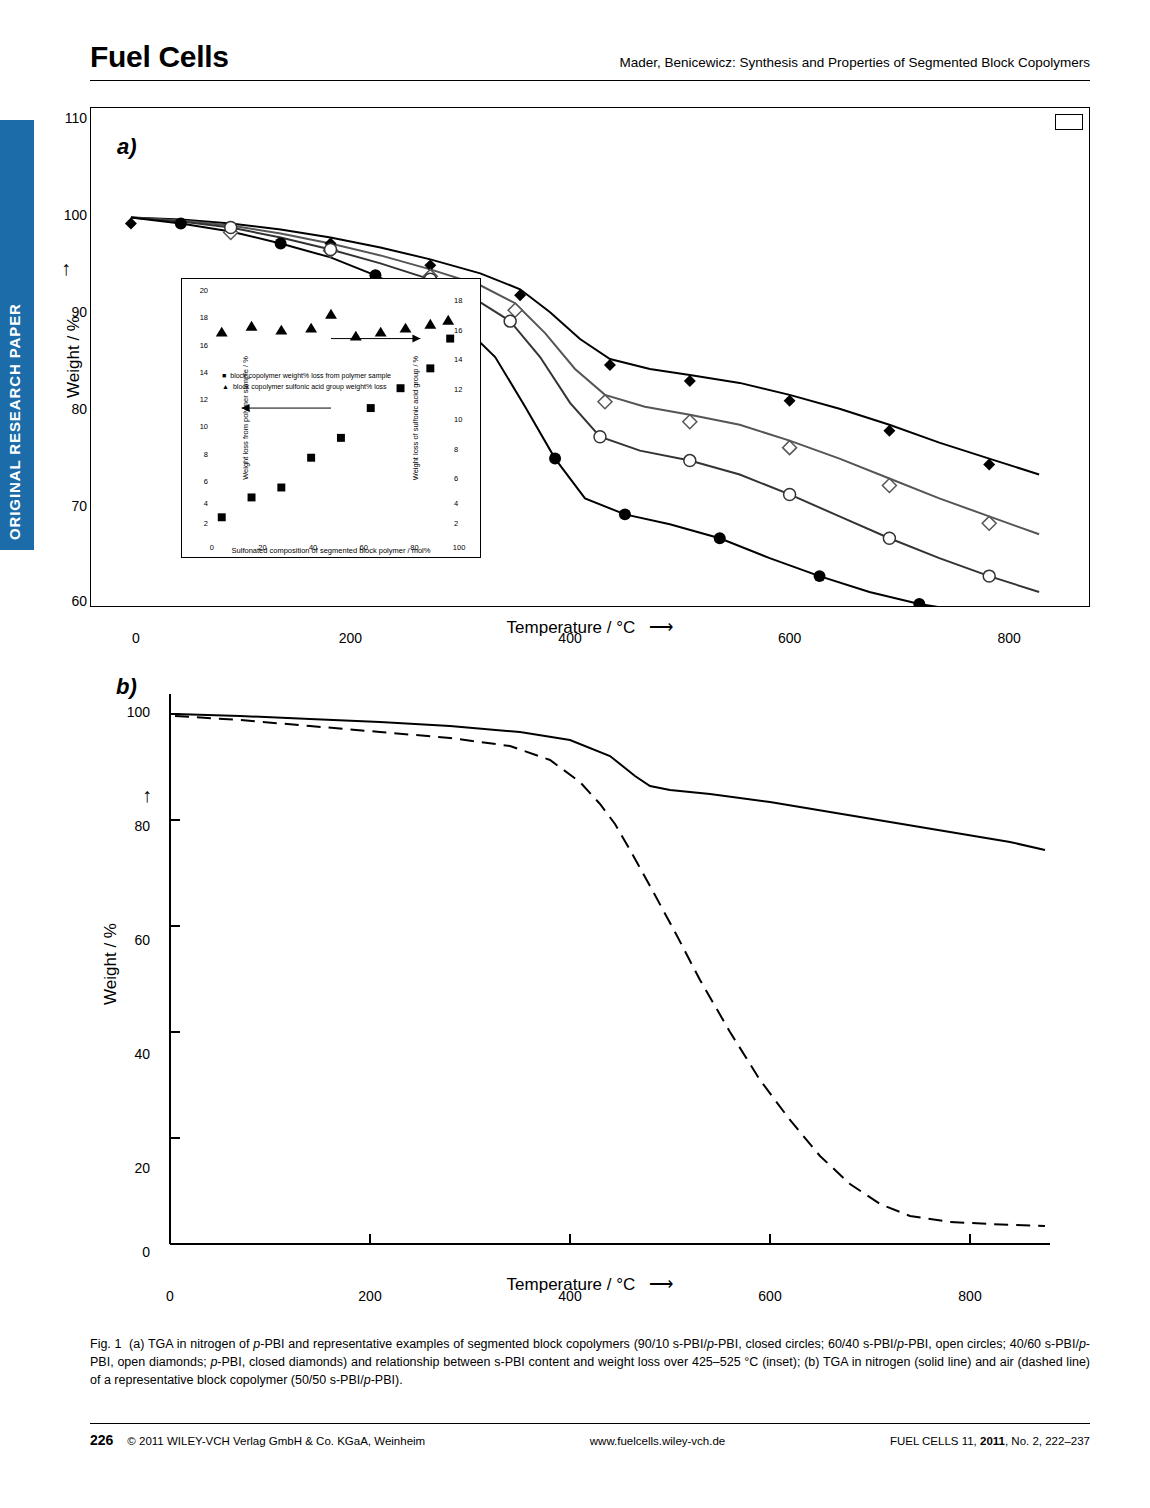ORIGINAL RESEARCH PAPER
Fuel Cells
Mader, Benicewicz: Synthesis and Properties of Segmented Block Copolymers
a)
↑
Weight / %
110 100 90 80 70 60
0 200 400 600 800
Weight loss from polymer sample / %
Weight loss of sulfonic acid group / %
Sulfonated composition of segmented block polymer / mol%
20 18 16 14 12 10 8 6 4 2
18 16 14 12 10 8 6 4 2
0 20 40 60 80 100
block copolymer weight% loss from polymer sample
block copolymer sulfonic acid group weight% loss
Temperature / °C ⟶
b)
Weight / %
↑
100 80 60 40 20 0
0 200 400 600 800
Temperature / °C ⟶
Fig. 1 (a) TGA in nitrogen of p-PBI and representative examples of segmented block copolymers (90/10 s-PBI/p-PBI, closed circles; 60/40 s-PBI/p-PBI, open circles; 40/60 s-PBI/p-PBI, open diamonds; p-PBI, closed diamonds) and relationship between s-PBI content and weight loss over 425–525 °C (inset); (b) TGA in nitrogen (solid line) and air (dashed line) of a representative block copolymer (50/50 s-PBI/p-PBI).
226 © 2011 WILEY-VCH Verlag GmbH & Co. KGaA, Weinheim www.fuelcells.wiley-vch.de FUEL CELLS 11, 2011, No. 2, 222–237